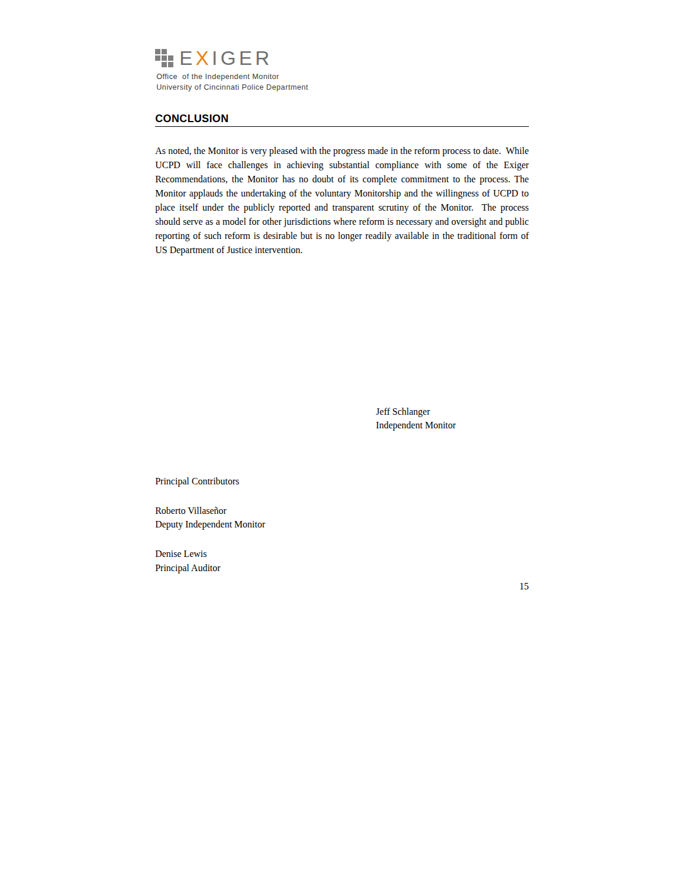EXIGER
Office of the Independent Monitor
University of Cincinnati Police Department
CONCLUSION
As noted, the Monitor is very pleased with the progress made in the reform process to date. While UCPD will face challenges in achieving substantial compliance with some of the Exiger Recommendations, the Monitor has no doubt of its complete commitment to the process. The Monitor applauds the undertaking of the voluntary Monitorship and the willingness of UCPD to place itself under the publicly reported and transparent scrutiny of the Monitor. The process should serve as a model for other jurisdictions where reform is necessary and oversight and public reporting of such reform is desirable but is no longer readily available in the traditional form of US Department of Justice intervention.
Jeff Schlanger
Independent Monitor
Principal Contributors
Roberto Villaseñor
Deputy Independent Monitor
Denise Lewis
Principal Auditor
15